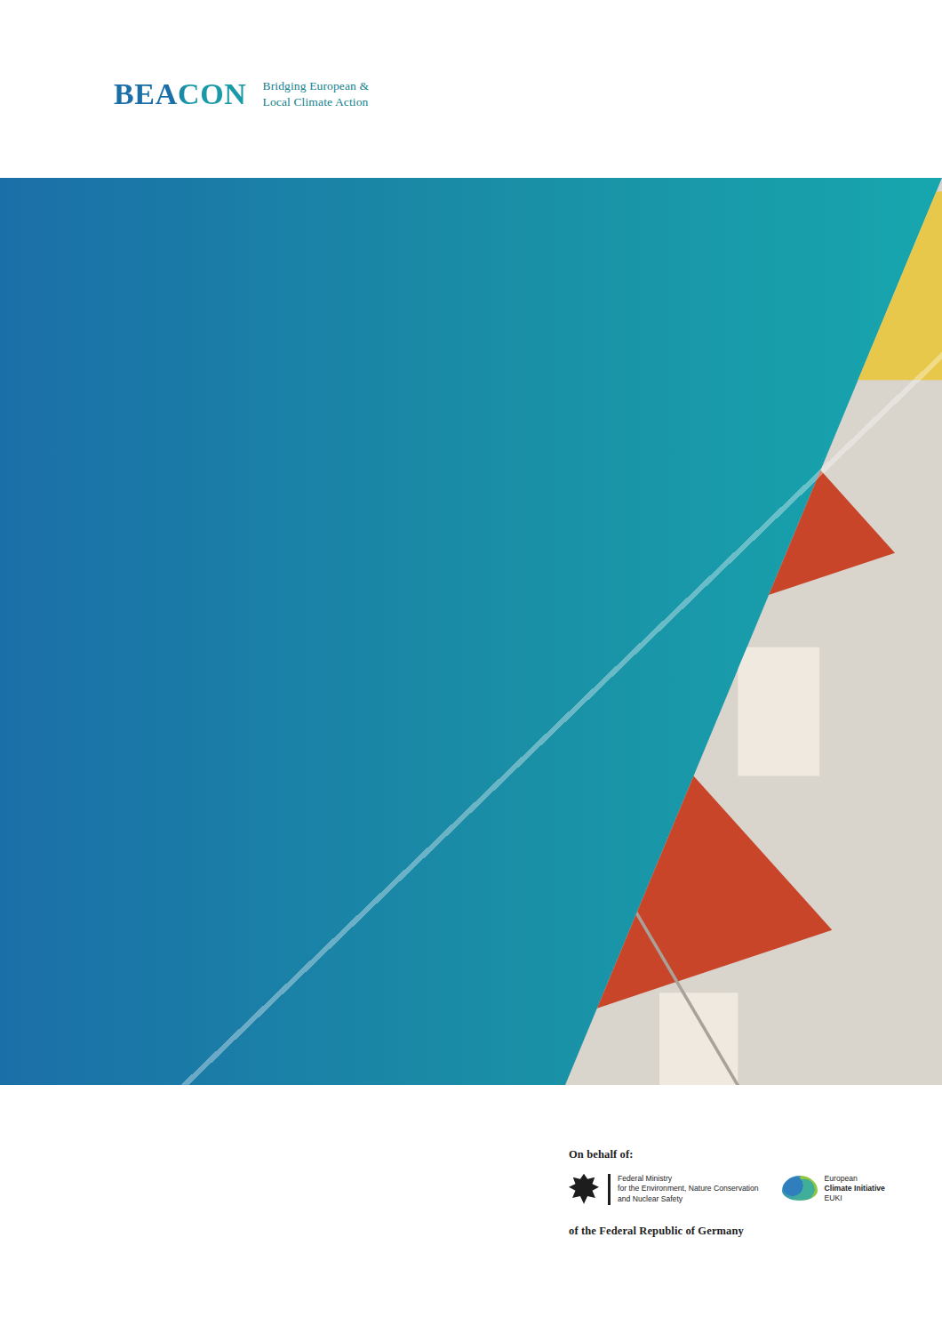BEACON
Bridging European &
Local Climate Action
On behalf of:
Federal Ministry for the Environment, Nature Conservation and Nuclear Safety
European Climate Initiative EUKI
of the Federal Republic of Germany